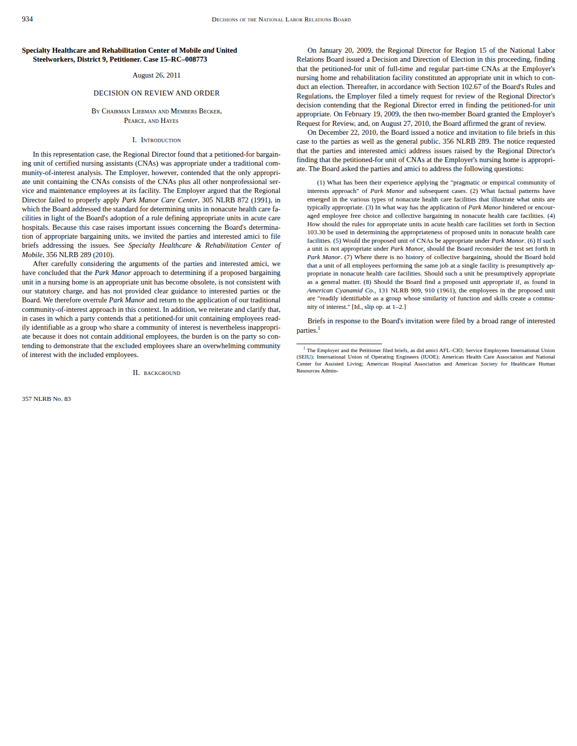934
Decisions of the National Labor Relations Board
Specialty Healthcare and Rehabilitation Center of Mobile and United Steelworkers, District 9, Petitioner. Case 15–RC–008773
August 26, 2011
DECISION ON REVIEW AND ORDER
By Chairman Liebman and Members Becker,
Pearce, and Hayes
I. Introduction
In this representation case, the Regional Director found that a petitioned-for bargaining unit of certified nursing assistants (CNAs) was appropriate under a traditional community-of-interest analysis. The Employer, however, contended that the only appropriate unit containing the CNAs consists of the CNAs plus all other nonprofessional service and maintenance employees at its facility. The Employer argued that the Regional Director failed to properly apply Park Manor Care Center, 305 NLRB 872 (1991), in which the Board addressed the standard for determining units in nonacute health care facilities in light of the Board's adoption of a rule defining appropriate units in acute care hospitals. Because this case raises important issues concerning the Board's determination of appropriate bargaining units, we invited the parties and interested amici to file briefs addressing the issues. See Specialty Healthcare & Rehabilitation Center of Mobile, 356 NLRB 289 (2010).
After carefully considering the arguments of the parties and interested amici, we have concluded that the Park Manor approach to determining if a proposed bargaining unit in a nursing home is an appropriate unit has become obsolete, is not consistent with our statutory charge, and has not provided clear guidance to interested parties or the Board. We therefore overrule Park Manor and return to the application of our traditional community-of-interest approach in this context. In addition, we reiterate and clarify that, in cases in which a party contends that a petitioned-for unit containing employees readily identifiable as a group who share a community of interest is nevertheless inappropriate because it does not contain additional employees, the burden is on the party so contending to demonstrate that the excluded employees share an overwhelming community of interest with the included employees.
II. background
On January 20, 2009, the Regional Director for Region 15 of the National Labor Relations Board issued a Decision and Direction of Election in this proceeding, finding that the petitioned-for unit of full-time and regular part-time CNAs at the Employer's nursing home and rehabilitation facility constituted an appropriate unit in which to conduct an election. Thereafter, in accordance with Section 102.67 of the Board's Rules and Regulations, the Employer filed a timely request for review of the Regional Director's decision contending that the Regional Director erred in finding the petitioned-for unit appropriate. On February 19, 2009, the then two-member Board granted the Employer's Request for Review, and, on August 27, 2010, the Board affirmed the grant of review.
On December 22, 2010, the Board issued a notice and invitation to file briefs in this case to the parties as well as the general public. 356 NLRB 289. The notice requested that the parties and interested amici address issues raised by the Regional Director's finding that the petitioned-for unit of CNAs at the Employer's nursing home is appropriate. The Board asked the parties and amici to address the following questions:
(1) What has been their experience applying the "pragmatic or empirical community of interests approach" of Park Manor and subsequent cases. (2) What factual patterns have emerged in the various types of nonacute health care facilities that illustrate what units are typically appropriate. (3) In what way has the application of Park Manor hindered or encouraged employee free choice and collective bargaining in nonacute health care facilities. (4) How should the rules for appropriate units in acute health care facilities set forth in Section 103.30 be used in determining the appropriateness of proposed units in nonacute health care facilities. (5) Would the proposed unit of CNAs be appropriate under Park Manor. (6) If such a unit is not appropriate under Park Manor, should the Board reconsider the test set forth in Park Manor. (7) Where there is no history of collective bargaining, should the Board hold that a unit of all employees performing the same job at a single facility is presumptively appropriate in nonacute health care facilities. Should such a unit be presumptively appropriate as a general matter. (8) Should the Board find a proposed unit appropriate if, as found in American Cyanamid Co., 131 NLRB 909, 910 (1961), the employees in the proposed unit are "readily identifiable as a group whose similarity of function and skills create a community of interest." [Id., slip op. at 1–2.]
Briefs in response to the Board's invitation were filed by a broad range of interested parties.1
1 The Employer and the Petitioner filed briefs, as did amici AFL–CIO; Service Employees International Union (SEIU); International Union of Operating Engineers (IUOE); American Health Care Association and National Center for Assisted Living; American Hospital Association and American Society for Healthcare Human Resources Admin-
357 NLRB No. 83